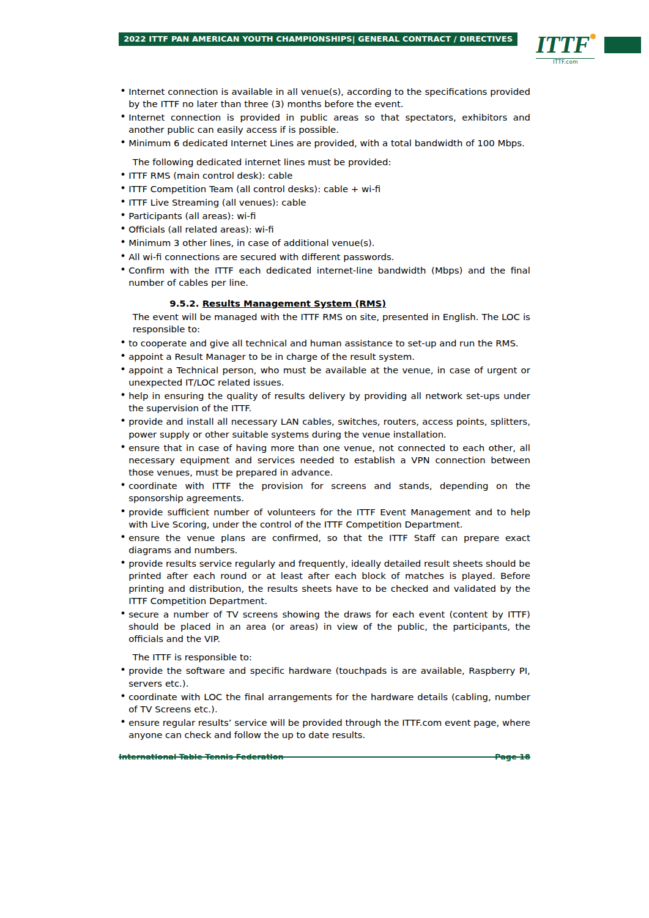2022 ITTF PAN AMERICAN YOUTH CHAMPIONSHIPS| GENERAL CONTRACT / DIRECTIVES
ITTF ITTF.com
Internet connection is available in all venue(s), according to the specifications provided by the ITTF no later than three (3) months before the event.
Internet connection is provided in public areas so that spectators, exhibitors and another public can easily access if is possible.
Minimum 6 dedicated Internet Lines are provided, with a total bandwidth of 100 Mbps.
The following dedicated internet lines must be provided:
ITTF RMS (main control desk): cable
ITTF Competition Team (all control desks): cable + wi-fi
ITTF Live Streaming (all venues): cable
Participants (all areas): wi-fi
Officials (all related areas): wi-fi
Minimum 3 other lines, in case of additional venue(s).
All wi-fi connections are secured with different passwords.
Confirm with the ITTF each dedicated internet-line bandwidth (Mbps) and the final number of cables per line.
9.5.2. Results Management System (RMS)
The event will be managed with the ITTF RMS on site, presented in English. The LOC is responsible to:
to cooperate and give all technical and human assistance to set-up and run the RMS.
appoint a Result Manager to be in charge of the result system.
appoint a Technical person, who must be available at the venue, in case of urgent or unexpected IT/LOC related issues.
help in ensuring the quality of results delivery by providing all network set-ups under the supervision of the ITTF.
provide and install all necessary LAN cables, switches, routers, access points, splitters, power supply or other suitable systems during the venue installation.
ensure that in case of having more than one venue, not connected to each other, all necessary equipment and services needed to establish a VPN connection between those venues, must be prepared in advance.
coordinate with ITTF the provision for screens and stands, depending on the sponsorship agreements.
provide sufficient number of volunteers for the ITTF Event Management and to help with Live Scoring, under the control of the ITTF Competition Department.
ensure the venue plans are confirmed, so that the ITTF Staff can prepare exact diagrams and numbers.
provide results service regularly and frequently, ideally detailed result sheets should be printed after each round or at least after each block of matches is played. Before printing and distribution, the results sheets have to be checked and validated by the ITTF Competition Department.
secure a number of TV screens showing the draws for each event (content by ITTF) should be placed in an area (or areas) in view of the public, the participants, the officials and the VIP.
The ITTF is responsible to:
provide the software and specific hardware (touchpads is are available, Raspberry PI, servers etc.).
coordinate with LOC the final arrangements for the hardware details (cabling, number of TV Screens etc.).
ensure regular results’ service will be provided through the ITTF.com event page, where anyone can check and follow the up to date results.
International Table Tennis Federation
Page 18